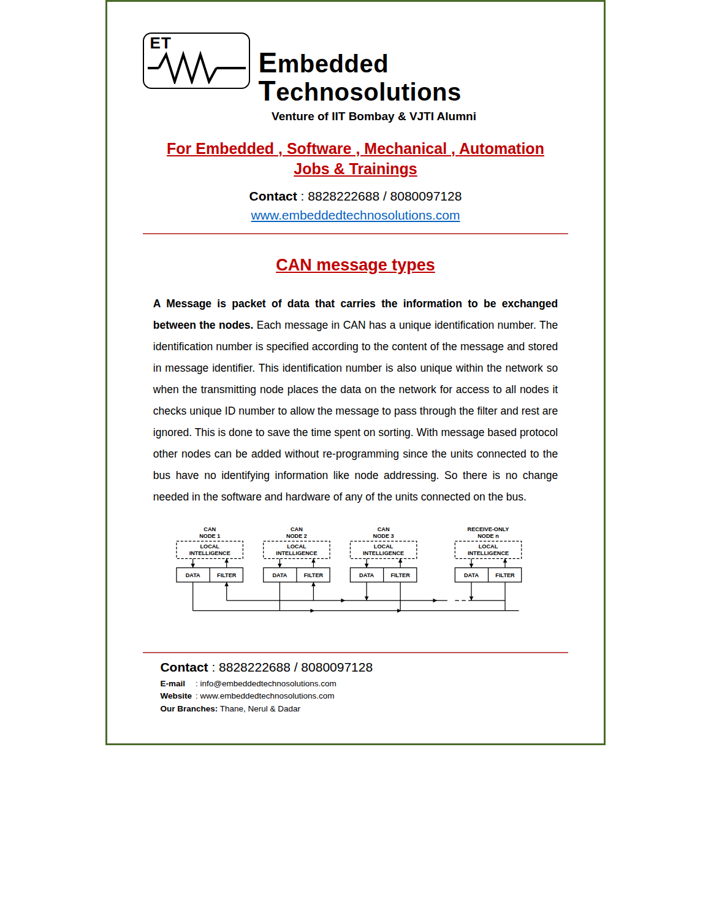ET
Embedded Technosolutions
Venture of IIT Bombay & VJTI Alumni
For Embedded , Software , Mechanical , Automation
Jobs & Trainings
Contact : 8828222688 / 8080097128
www.embeddedtechnosolutions.com
CAN message types
A Message is packet of data that carries the information to be exchanged between the nodes. Each message in CAN has a unique identification number. The identification number is specified according to the content of the message and stored in message identifier. This identification number is also unique within the network so when the transmitting node places the data on the network for access to all nodes it checks unique ID number to allow the message to pass through the filter and rest are ignored. This is done to save the time spent on sorting. With message based protocol other nodes can be added without re-programming since the units connected to the bus have no identifying information like node addressing. So there is no change needed in the software and hardware of any of the units connected on the bus.
CAN NODE 1 LOCAL INTELLIGENCE DATA FILTER CAN NODE 2 LOCAL INTELLIGENCE DATA FILTER CAN NODE 3 LOCAL INTELLIGENCE DATA FILTER RECEIVE-ONLY NODE n LOCAL INTELLIGENCE DATA FILTER
Contact : 8828222688 / 8080097128
| E-mail | : info@embeddedtechnosolutions.com |
| Website | : www.embeddedtechnosolutions.com |
Our Branches: Thane, Nerul & Dadar